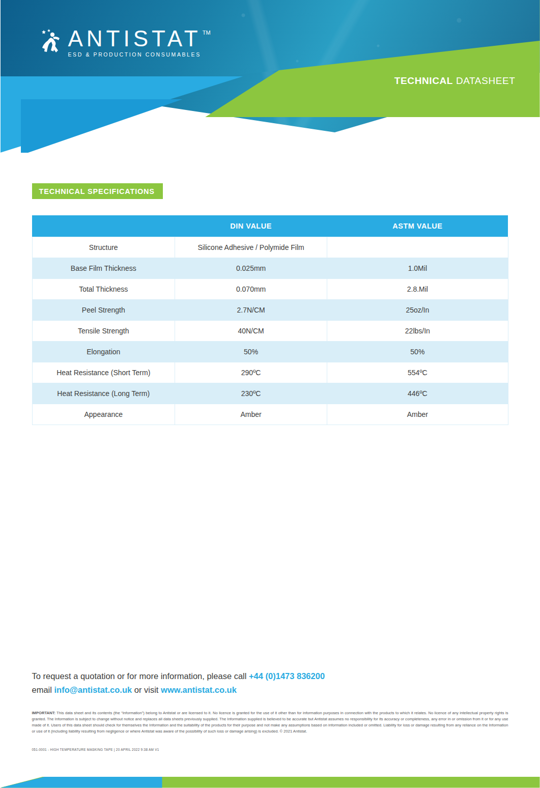ANTISTATTM
ESD & PRODUCTION CONSUMABLES
TECHNICAL DATASHEET
TECHNICAL SPECIFICATIONS
| | DIN VALUE | ASTM VALUE |
| --- | --- | --- |
| Structure | Silicone Adhesive / Polymide Film | |
| Base Film Thickness | 0.025mm | 1.0Mil |
| Total Thickness | 0.070mm | 2.8.Mil |
| Peel Strength | 2.7N/CM | 25oz/In |
| Tensile Strength | 40N/CM | 22lbs/In |
| Elongation | 50% | 50% |
| Heat Resistance (Short Term) | 290ºC | 554ºC |
| Heat Resistance (Long Term) | 230ºC | 446ºC |
| Appearance | Amber | Amber |
To request a quotation or for more information, please call +44 (0)1473 836200
email info@antistat.co.uk or visit www.antistat.co.uk
IMPORTANT: This data sheet and its contents (the “Information”) belong to Antistat or are licensed to it. No licence is granted for the use of it other than for information purposes in connection with the products to which it relates. No licence of any intellectual property rights is granted. The Information is subject to change without notice and replaces all data sheets previously supplied. The Information supplied is believed to be accurate but Antistat assumes no responsibility for its accuracy or completeness, any error in or omission from it or for any use made of it. Users of this data sheet should check for themselves the Information and the suitability of the products for their purpose and not make any assumptions based on information included or omitted. Liability for loss or damage resulting from any reliance on the Information or use of it (including liability resulting from negligence or where Antistat was aware of the possibility of such loss or damage arising) is excluded. © 2021 Antistat.
051-0001 - HIGH TEMPERATURE MASKING TAPE | 20 APRIL 2022 9:38 AM V1